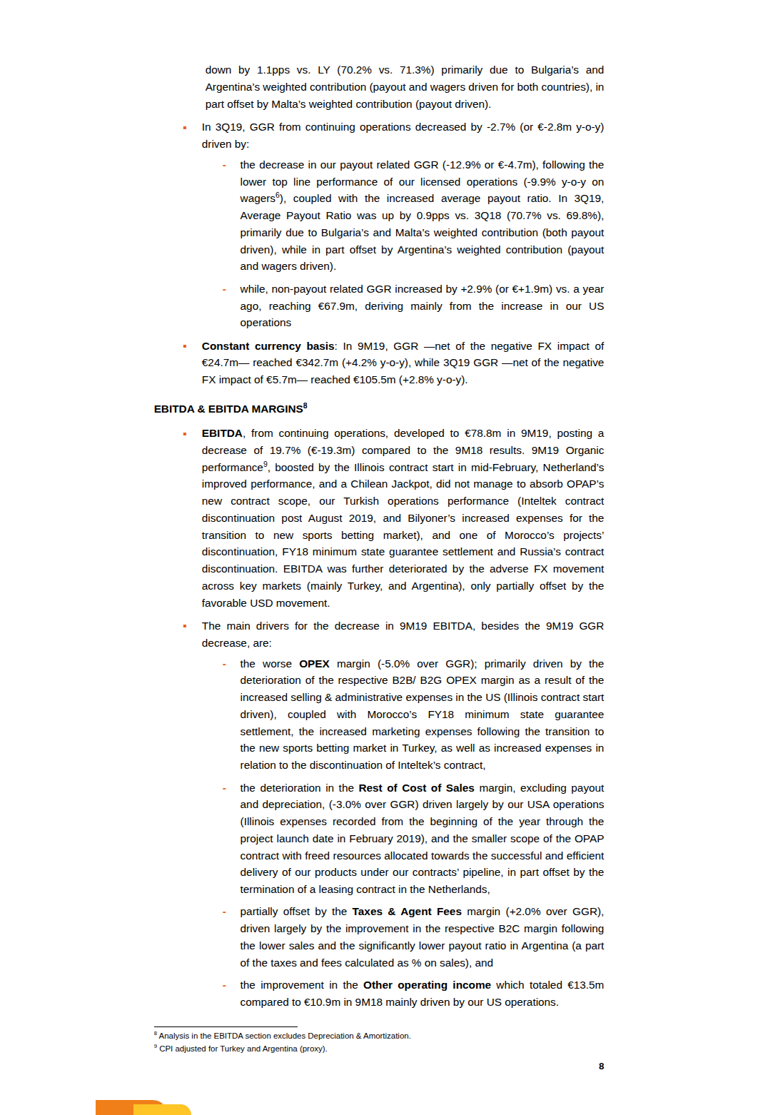down by 1.1pps vs. LY (70.2% vs. 71.3%) primarily due to Bulgaria’s and Argentina’s weighted contribution (payout and wagers driven for both countries), in part offset by Malta’s weighted contribution (payout driven).
In 3Q19, GGR from continuing operations decreased by -2.7% (or €-2.8m y-o-y) driven by:
the decrease in our payout related GGR (-12.9% or €-4.7m), following the lower top line performance of our licensed operations (-9.9% y-o-y on wagers6), coupled with the increased average payout ratio. In 3Q19, Average Payout Ratio was up by 0.9pps vs. 3Q18 (70.7% vs. 69.8%), primarily due to Bulgaria’s and Malta’s weighted contribution (both payout driven), while in part offset by Argentina’s weighted contribution (payout and wagers driven).
while, non-payout related GGR increased by +2.9% (or €+1.9m) vs. a year ago, reaching €67.9m, deriving mainly from the increase in our US operations
Constant currency basis: In 9M19, GGR —net of the negative FX impact of €24.7m— reached €342.7m (+4.2% y-o-y), while 3Q19 GGR —net of the negative FX impact of €5.7m— reached €105.5m (+2.8% y-o-y).
EBITDA & EBITDA MARGINS8
EBITDA, from continuing operations, developed to €78.8m in 9M19, posting a decrease of 19.7% (€-19.3m) compared to the 9M18 results. 9M19 Organic performance9, boosted by the Illinois contract start in mid-February, Netherland’s improved performance, and a Chilean Jackpot, did not manage to absorb OPAP’s new contract scope, our Turkish operations performance (Inteltek contract discontinuation post August 2019, and Bilyoner’s increased expenses for the transition to new sports betting market), and one of Morocco’s projects’ discontinuation, FY18 minimum state guarantee settlement and Russia’s contract discontinuation. EBITDA was further deteriorated by the adverse FX movement across key markets (mainly Turkey, and Argentina), only partially offset by the favorable USD movement.
The main drivers for the decrease in 9M19 EBITDA, besides the 9M19 GGR decrease, are:
the worse OPEX margin (-5.0% over GGR); primarily driven by the deterioration of the respective B2B/ B2G OPEX margin as a result of the increased selling & administrative expenses in the US (Illinois contract start driven), coupled with Morocco’s FY18 minimum state guarantee settlement, the increased marketing expenses following the transition to the new sports betting market in Turkey, as well as increased expenses in relation to the discontinuation of Inteltek’s contract,
the deterioration in the Rest of Cost of Sales margin, excluding payout and depreciation, (-3.0% over GGR) driven largely by our USA operations (Illinois expenses recorded from the beginning of the year through the project launch date in February 2019), and the smaller scope of the OPAP contract with freed resources allocated towards the successful and efficient delivery of our products under our contracts’ pipeline, in part offset by the termination of a leasing contract in the Netherlands,
partially offset by the Taxes & Agent Fees margin (+2.0% over GGR), driven largely by the improvement in the respective B2C margin following the lower sales and the significantly lower payout ratio in Argentina (a part of the taxes and fees calculated as % on sales), and
the improvement in the Other operating income which totaled €13.5m compared to €10.9m in 9M18 mainly driven by our US operations.
8 Analysis in the EBITDA section excludes Depreciation & Amortization.
9 CPI adjusted for Turkey and Argentina (proxy).
8